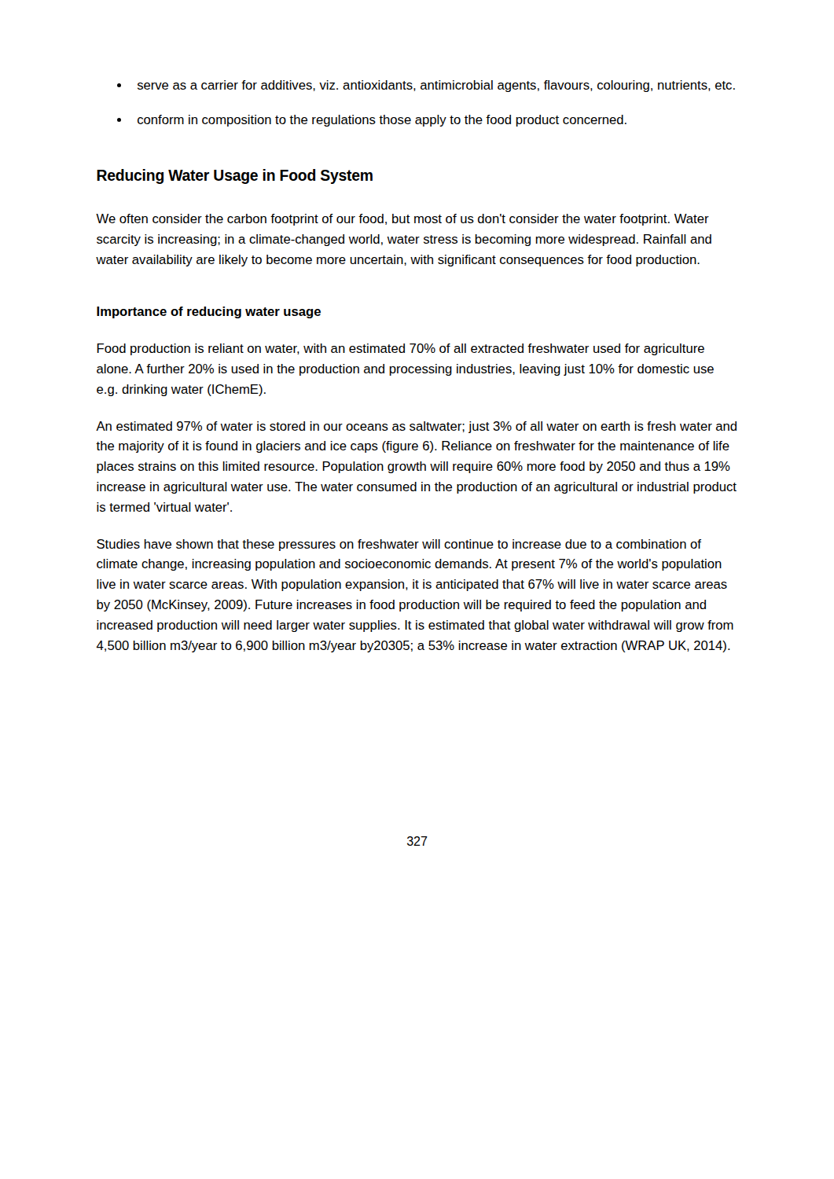serve as a carrier for additives, viz. antioxidants, antimicrobial agents, flavours, colouring, nutrients, etc.
conform in composition to the regulations those apply to the food product concerned.
Reducing Water Usage in Food System
We often consider the carbon footprint of our food, but most of us don't consider the water footprint. Water scarcity is increasing; in a climate-changed world, water stress is becoming more widespread. Rainfall and water availability are likely to become more uncertain, with significant consequences for food production.
Importance of reducing water usage
Food production is reliant on water, with an estimated 70% of all extracted freshwater used for agriculture alone. A further 20% is used in the production and processing industries, leaving just 10% for domestic use e.g. drinking water (IChemE).
An estimated 97% of water is stored in our oceans as saltwater; just 3% of all water on earth is fresh water and the majority of it is found in glaciers and ice caps (figure 6). Reliance on freshwater for the maintenance of life places strains on this limited resource. Population growth will require 60% more food by 2050 and thus a 19% increase in agricultural water use. The water consumed in the production of an agricultural or industrial product is termed 'virtual water'.
Studies have shown that these pressures on freshwater will continue to increase due to a combination of climate change, increasing population and socioeconomic demands. At present 7% of the world's population live in water scarce areas. With population expansion, it is anticipated that 67% will live in water scarce areas by 2050 (McKinsey, 2009). Future increases in food production will be required to feed the population and increased production will need larger water supplies. It is estimated that global water withdrawal will grow from 4,500 billion m3/year to 6,900 billion m3/year by20305; a 53% increase in water extraction (WRAP UK, 2014).
327